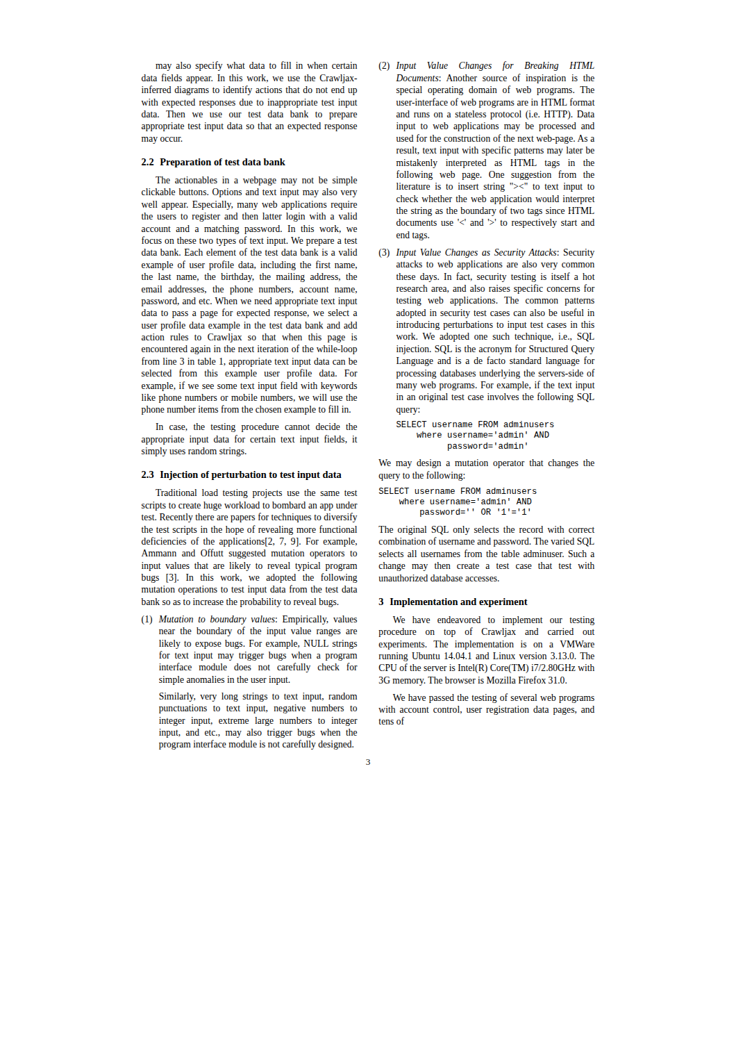may also specify what data to fill in when certain data fields appear. In this work, we use the Crawljax-inferred diagrams to identify actions that do not end up with expected responses due to inappropriate test input data. Then we use our test data bank to prepare appropriate test input data so that an expected response may occur.
2.2 Preparation of test data bank
The actionables in a webpage may not be simple clickable buttons. Options and text input may also very well appear. Especially, many web applications require the users to register and then latter login with a valid account and a matching password. In this work, we focus on these two types of text input. We prepare a test data bank. Each element of the test data bank is a valid example of user profile data, including the first name, the last name, the birthday, the mailing address, the email addresses, the phone numbers, account name, password, and etc. When we need appropriate text input data to pass a page for expected response, we select a user profile data example in the test data bank and add action rules to Crawljax so that when this page is encountered again in the next iteration of the while-loop from line 3 in table 1, appropriate text input data can be selected from this example user profile data. For example, if we see some text input field with keywords like phone numbers or mobile numbers, we will use the phone number items from the chosen example to fill in.
In case, the testing procedure cannot decide the appropriate input data for certain text input fields, it simply uses random strings.
2.3 Injection of perturbation to test input data
Traditional load testing projects use the same test scripts to create huge workload to bombard an app under test. Recently there are papers for techniques to diversify the test scripts in the hope of revealing more functional deficiencies of the applications[2, 7, 9]. For example, Ammann and Offutt suggested mutation operators to input values that are likely to reveal typical program bugs [3]. In this work, we adopted the following mutation operations to test input data from the test data bank so as to increase the probability to reveal bugs.
Mutation to boundary values: Empirically, values near the boundary of the input value ranges are likely to expose bugs. For example, NULL strings for text input may trigger bugs when a program interface module does not carefully check for simple anomalies in the user input.
Similarly, very long strings to text input, random punctuations to text input, negative numbers to integer input, extreme large numbers to integer input, and etc., may also trigger bugs when the program interface module is not carefully designed.
Input Value Changes for Breaking HTML Documents: Another source of inspiration is the special operating domain of web programs. The user-interface of web programs are in HTML format and runs on a stateless protocol (i.e. HTTP). Data input to web applications may be processed and used for the construction of the next web-page. As a result, text input with specific patterns may later be mistakenly interpreted as HTML tags in the following web page. One suggestion from the literature is to insert string "><" to text input to check whether the web application would interpret the string as the boundary of two tags since HTML documents use '<' and '>' to respectively start and end tags.
Input Value Changes as Security Attacks: Security attacks to web applications are also very common these days. In fact, security testing is itself a hot research area, and also raises specific concerns for testing web applications. The common patterns adopted in security test cases can also be useful in introducing perturbations to input test cases in this work. We adopted one such technique, i.e., SQL injection. SQL is the acronym for Structured Query Language and is a de facto standard language for processing databases underlying the servers-side of many web programs. For example, if the text input in an original test case involves the following SQL query:
SELECT username FROM adminusers
    where username='admin' AND
          password='admin'
We may design a mutation operator that changes the query to the following:
SELECT username FROM adminusers
    where username='admin' AND
        password='' OR '1'='1'
The original SQL only selects the record with correct combination of username and password. The varied SQL selects all usernames from the table adminuser. Such a change may then create a test case that test with unauthorized database accesses.
3 Implementation and experiment
We have endeavored to implement our testing procedure on top of Crawljax and carried out experiments. The implementation is on a VMWare running Ubuntu 14.04.1 and Linux version 3.13.0. The CPU of the server is Intel(R) Core(TM) i7/2.80GHz with 3G memory. The browser is Mozilla Firefox 31.0.
We have passed the testing of several web programs with account control, user registration data pages, and tens of
3